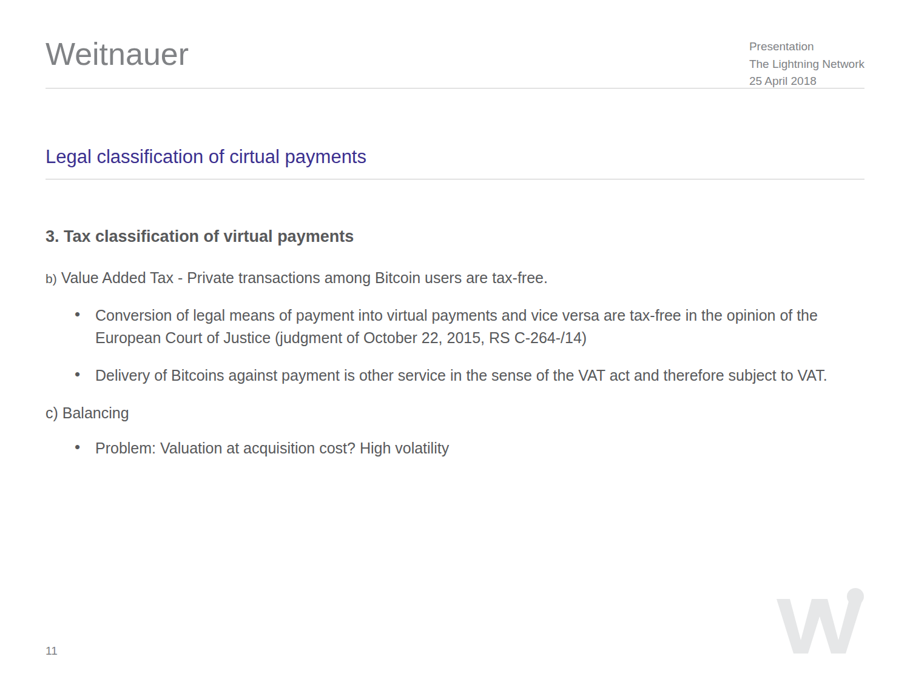Weitnauer
Presentation
The Lightning Network
25 April 2018
Legal classification of cirtual payments
3. Tax classification of virtual payments
b) Value Added Tax - Private transactions among Bitcoin users are tax-free.
Conversion of legal means of payment into virtual payments and vice versa are tax-free in the opinion of the European Court of Justice (judgment of October 22, 2015, RS C-264-/14)
Delivery of Bitcoins against payment is other service in the sense of the VAT act and therefore subject to VAT.
c) Balancing
Problem: Valuation at acquisition cost? High volatility
11